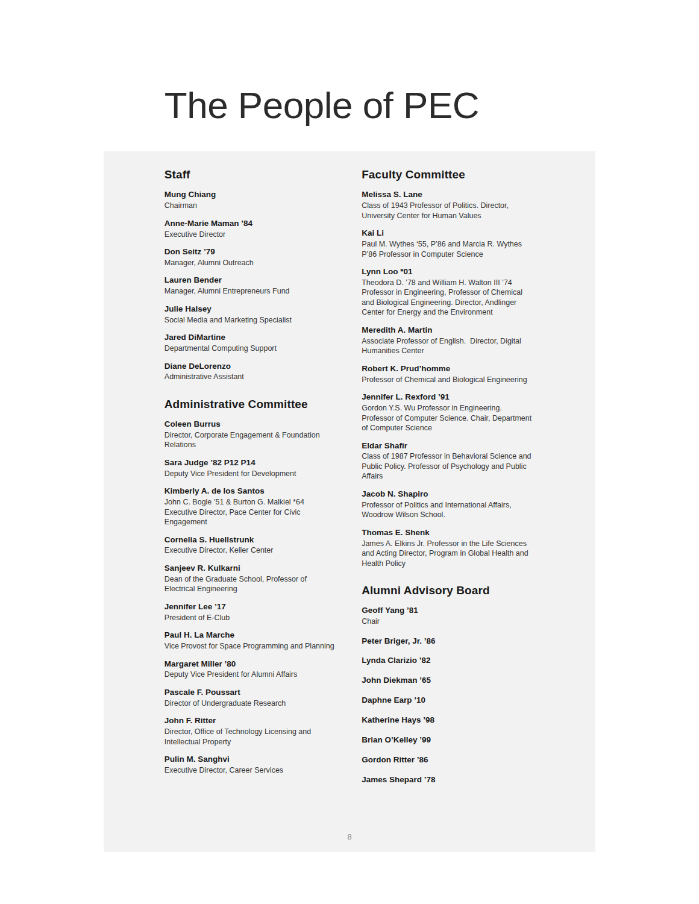The People of PEC
Staff
Mung Chiang
Chairman
Anne-Marie Maman ’84
Executive Director
Don Seitz ’79
Manager, Alumni Outreach
Lauren Bender
Manager, Alumni Entrepreneurs Fund
Julie Halsey
Social Media and Marketing Specialist
Jared DiMartine
Departmental Computing Support
Diane DeLorenzo
Administrative Assistant
Administrative Committee
Coleen Burrus
Director, Corporate Engagement & Foundation Relations
Sara Judge ’82 P12 P14
Deputy Vice President for Development
Kimberly A. de los Santos
John C. Bogle ’51 & Burton G. Malkiel *64 Executive Director, Pace Center for Civic Engagement
Cornelia S. Huellstrunk
Executive Director, Keller Center
Sanjeev R. Kulkarni
Dean of the Graduate School, Professor of Electrical Engineering
Jennifer Lee ’17
President of E-Club
Paul H. La Marche
Vice Provost for Space Programming and Planning
Margaret Miller ’80
Deputy Vice President for Alumni Affairs
Pascale F. Poussart
Director of Undergraduate Research
John F. Ritter
Director, Office of Technology Licensing and Intellectual Property
Pulin M. Sanghvi
Executive Director, Career Services
Faculty Committee
Melissa S. Lane
Class of 1943 Professor of Politics. Director, University Center for Human Values
Kai Li
Paul M. Wythes ‘55, P’86 and Marcia R. Wythes P’86 Professor in Computer Science
Lynn Loo *01
Theodora D. ’78 and William H. Walton III ’74 Professor in Engineering, Professor of Chemical and Biological Engineering. Director, Andlinger Center for Energy and the Environment
Meredith A. Martin
Associate Professor of English. Director, Digital Humanities Center
Robert K. Prud’homme
Professor of Chemical and Biological Engineering
Jennifer L. Rexford ’91
Gordon Y.S. Wu Professor in Engineering. Professor of Computer Science. Chair, Department of Computer Science
Eldar Shafir
Class of 1987 Professor in Behavioral Science and Public Policy. Professor of Psychology and Public Affairs
Jacob N. Shapiro
Professor of Politics and International Affairs, Woodrow Wilson School.
Thomas E. Shenk
James A. Elkins Jr. Professor in the Life Sciences and Acting Director, Program in Global Health and Health Policy
Alumni Advisory Board
Geoff Yang ’81
Chair
Peter Briger, Jr. ’86
Lynda Clarizio ’82
John Diekman ’65
Daphne Earp ’10
Katherine Hays ’98
Brian O’Kelley ’99
Gordon Ritter ’86
James Shepard ’78
8